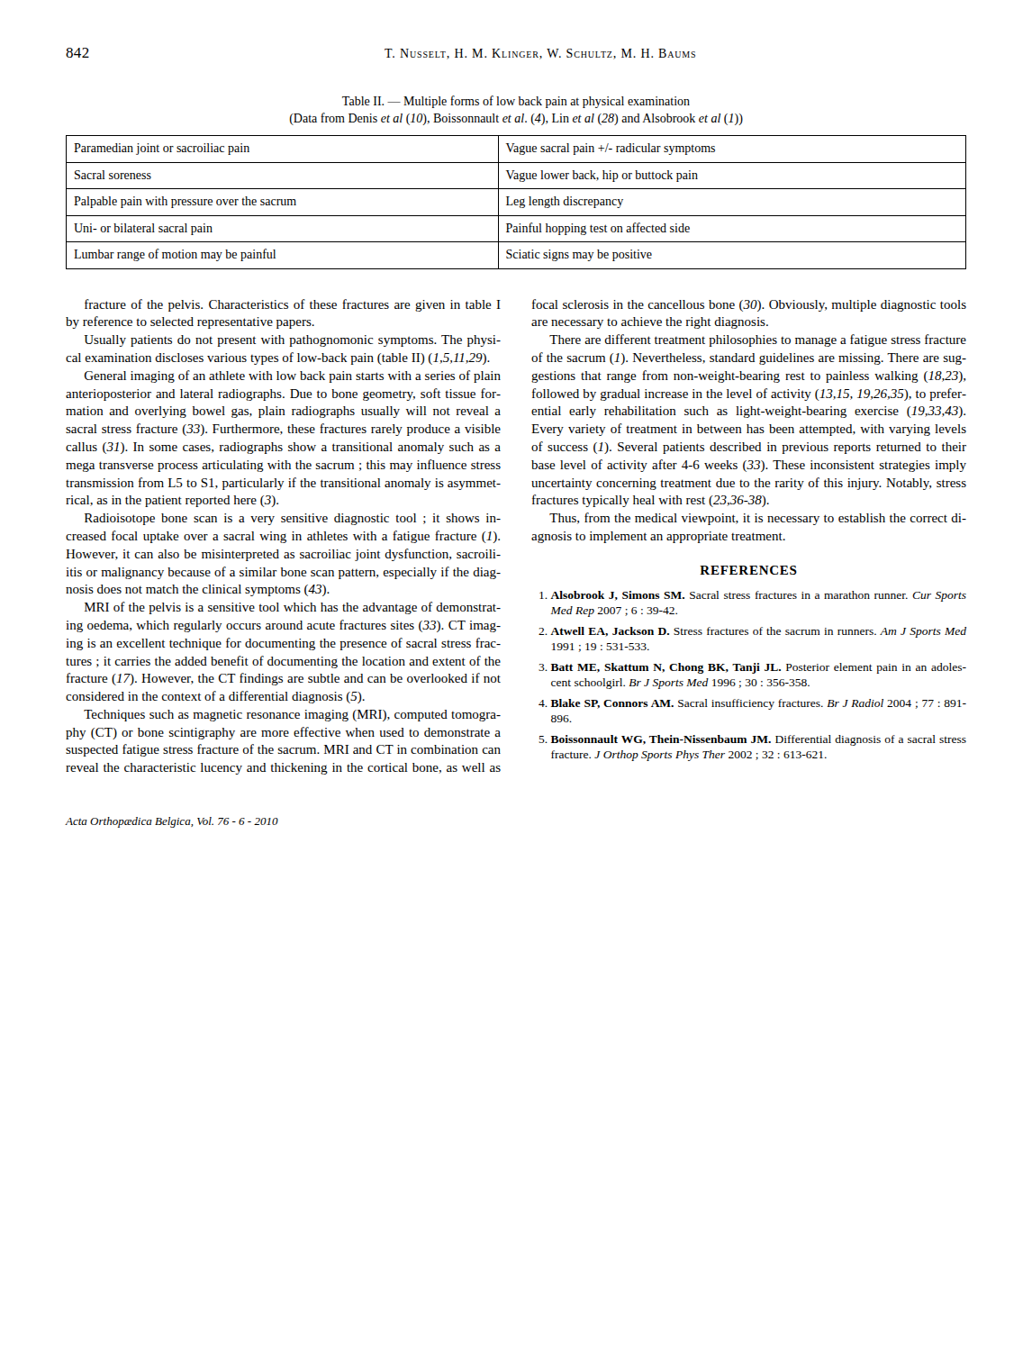842
T. Nusselt, H. M. Klinger, W. Schultz, M. H. Baums
Table II. — Multiple forms of low back pain at physical examination
(Data from Denis et al (10), Boissonnault et al. (4), Lin et al (28) and Alsobrook et al (1))
| Paramedian joint or sacroiliac pain | Vague sacral pain +/- radicular symptoms |
| Sacral soreness | Vague lower back, hip or buttock pain |
| Palpable pain with pressure over the sacrum | Leg length discrepancy |
| Uni- or bilateral sacral pain | Painful hopping test on affected side |
| Lumbar range of motion may be painful | Sciatic signs may be positive |
fracture of the pelvis. Characteristics of these fractures are given in table I by reference to selected representative papers.
Usually patients do not present with pathognomonic symptoms. The physical examination discloses various types of low-back pain (table II) (1,5,11,29).
General imaging of an athlete with low back pain starts with a series of plain anterioposterior and lateral radiographs. Due to bone geometry, soft tissue formation and overlying bowel gas, plain radiographs usually will not reveal a sacral stress fracture (33). Furthermore, these fractures rarely produce a visible callus (31). In some cases, radiographs show a transitional anomaly such as a mega transverse process articulating with the sacrum ; this may influence stress transmission from L5 to S1, particularly if the transitional anomaly is asymmetrical, as in the patient reported here (3).
Radioisotope bone scan is a very sensitive diagnostic tool ; it shows increased focal uptake over a sacral wing in athletes with a fatigue fracture (1). However, it can also be misinterpreted as sacroiliac joint dysfunction, sacroiliitis or malignancy because of a similar bone scan pattern, especially if the diagnosis does not match the clinical symptoms (43).
MRI of the pelvis is a sensitive tool which has the advantage of demonstrating oedema, which regularly occurs around acute fractures sites (33). CT imaging is an excellent technique for documenting the presence of sacral stress fractures ; it carries the added benefit of documenting the location and extent of the fracture (17). However, the CT findings are subtle and can be overlooked if not considered in the context of a differential diagnosis (5).
Techniques such as magnetic resonance imaging (MRI), computed tomography (CT) or bone scintigraphy are more effective when used to demonstrate a suspected fatigue stress fracture of the sacrum. MRI and CT in combination can reveal the characteristic lucency and thickening in the cortical bone, as well as focal sclerosis in the cancellous bone (30). Obviously, multiple diagnostic tools are necessary to achieve the right diagnosis.
There are different treatment philosophies to manage a fatigue stress fracture of the sacrum (1). Nevertheless, standard guidelines are missing. There are suggestions that range from non-weight-bearing rest to painless walking (18,23), followed by gradual increase in the level of activity (13,15, 19,26,35), to preferential early rehabilitation such as light-weight-bearing exercise (19,33,43). Every variety of treatment in between has been attempted, with varying levels of success (1). Several patients described in previous reports returned to their base level of activity after 4-6 weeks (33). These inconsistent strategies imply uncertainty concerning treatment due to the rarity of this injury. Notably, stress fractures typically heal with rest (23,36-38).
Thus, from the medical viewpoint, it is necessary to establish the correct diagnosis to implement an appropriate treatment.
REFERENCES
Alsobrook J, Simons SM. Sacral stress fractures in a marathon runner. Cur Sports Med Rep 2007 ; 6 : 39-42.
Atwell EA, Jackson D. Stress fractures of the sacrum in runners. Am J Sports Med 1991 ; 19 : 531-533.
Batt ME, Skattum N, Chong BK, Tanji JL. Posterior element pain in an adolescent schoolgirl. Br J Sports Med 1996 ; 30 : 356-358.
Blake SP, Connors AM. Sacral insufficiency fractures. Br J Radiol 2004 ; 77 : 891-896.
Boissonnault WG, Thein-Nissenbaum JM. Differential diagnosis of a sacral stress fracture. J Orthop Sports Phys Ther 2002 ; 32 : 613-621.
Acta Orthopædica Belgica, Vol. 76 - 6 - 2010